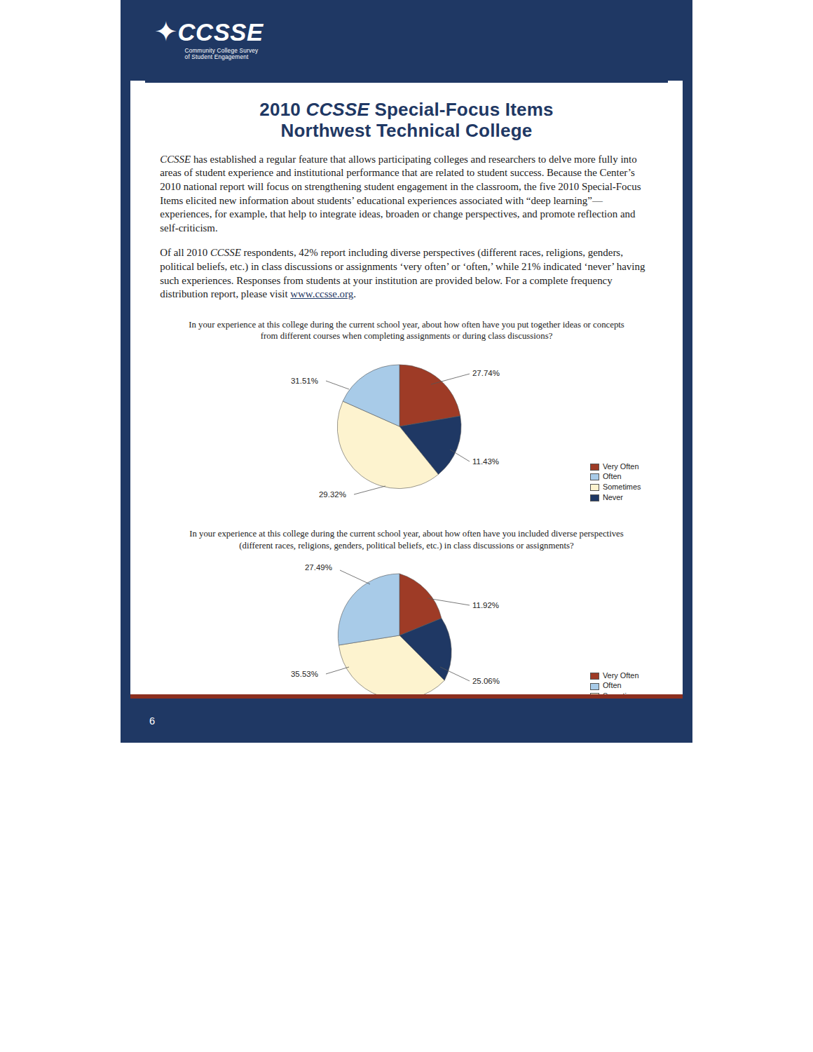✦CCSSE
Community College Survey
of Student Engagement
2010 CCSSE Special-Focus Items
Northwest Technical College
CCSSE has established a regular feature that allows participating colleges and researchers to delve more fully into areas of student experience and institutional performance that are related to student success. Because the Center’s 2010 national report will focus on strengthening student engagement in the classroom, the five 2010 Special-Focus Items elicited new information about students’ educational experiences associated with “deep learning”—experiences, for example, that help to integrate ideas, broaden or change perspectives, and promote reflection and self-criticism.
Of all 2010 CCSSE respondents, 42% report including diverse perspectives (different races, religions, genders, political beliefs, etc.) in class discussions or assignments ‘very often’ or ‘often,’ while 21% indicated ‘never’ having such experiences. Responses from students at your institution are provided below. For a complete frequency distribution report, please visit www.ccsse.org.
In your experience at this college during the current school year, about how often have you put together ideas or concepts from different courses when completing assignments or during class discussions?
27.74% 11.43% 29.32% 31.51%
Very Often
Often
Sometimes
Never
In your experience at this college during the current school year, about how often have you included diverse perspectives (different races, religions, genders, political beliefs, etc.) in class discussions or assignments?
11.92% 25.06% 35.53% 27.49%
Very Often
Often
Sometimes
Never
6